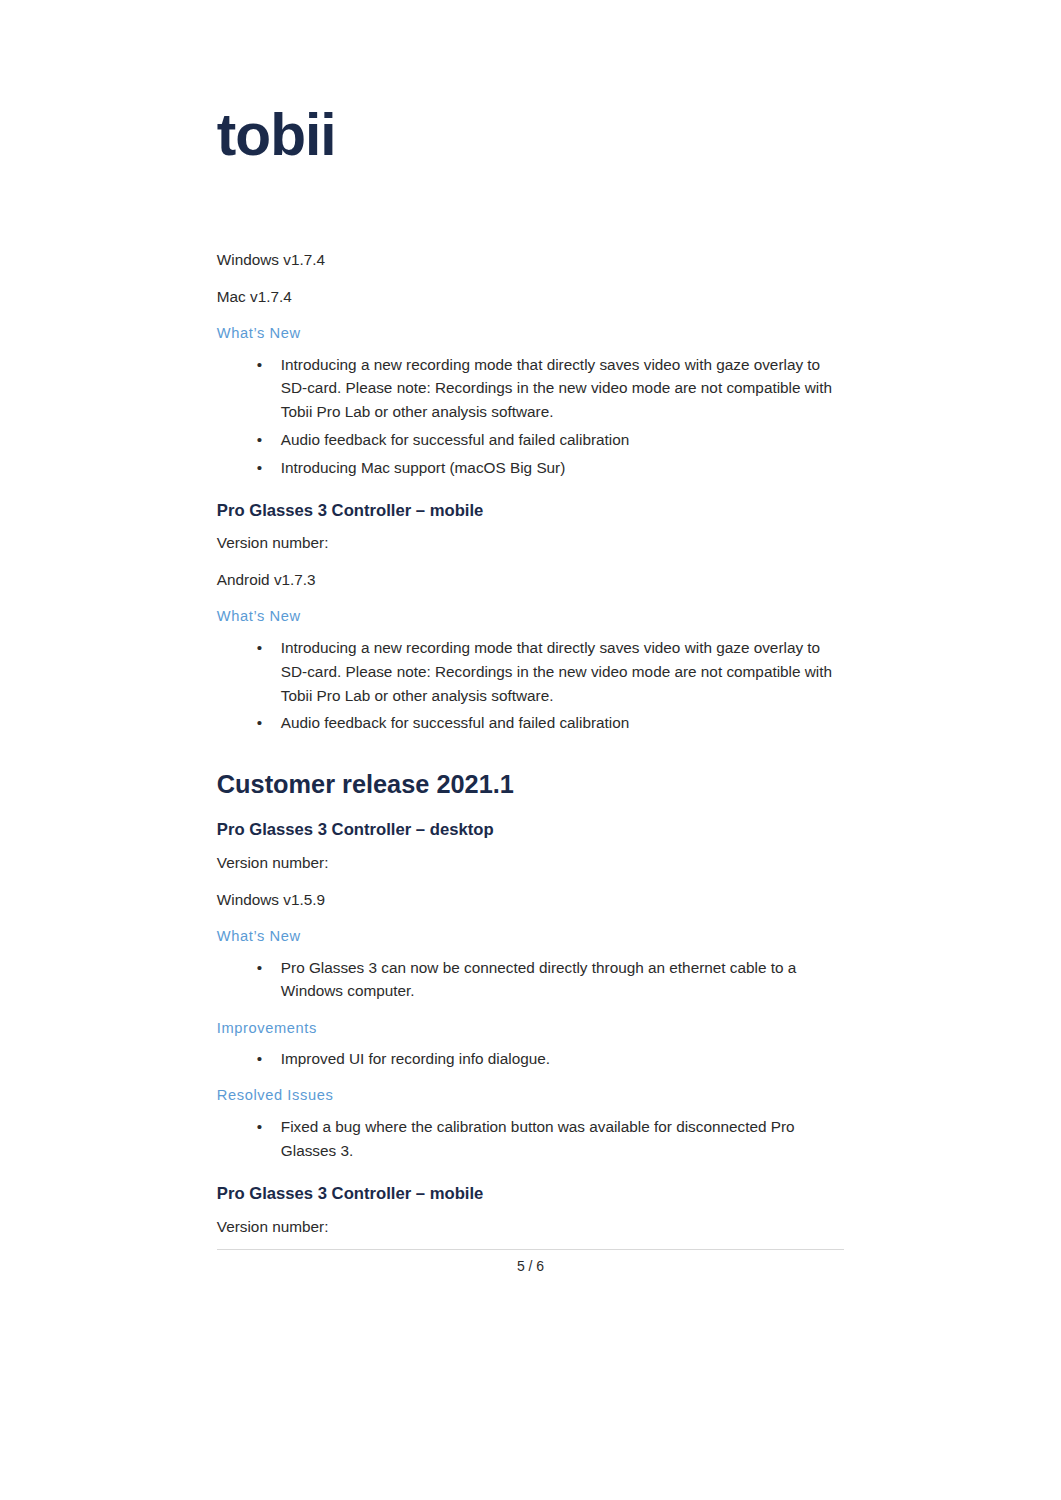tobii
Windows v1.7.4
Mac v1.7.4
What’s New
Introducing a new recording mode that directly saves video with gaze overlay to SD-card. Please note: Recordings in the new video mode are not compatible with Tobii Pro Lab or other analysis software.
Audio feedback for successful and failed calibration
Introducing Mac support (macOS Big Sur)
Pro Glasses 3 Controller – mobile
Version number:
Android v1.7.3
What’s New
Introducing a new recording mode that directly saves video with gaze overlay to SD-card. Please note: Recordings in the new video mode are not compatible with Tobii Pro Lab or other analysis software.
Audio feedback for successful and failed calibration
Customer release 2021.1
Pro Glasses 3 Controller – desktop
Version number:
Windows v1.5.9
What’s New
Pro Glasses 3 can now be connected directly through an ethernet cable to a Windows computer.
Improvements
Improved UI for recording info dialogue.
Resolved Issues
Fixed a bug where the calibration button was available for disconnected Pro Glasses 3.
Pro Glasses 3 Controller – mobile
Version number:
5 / 6